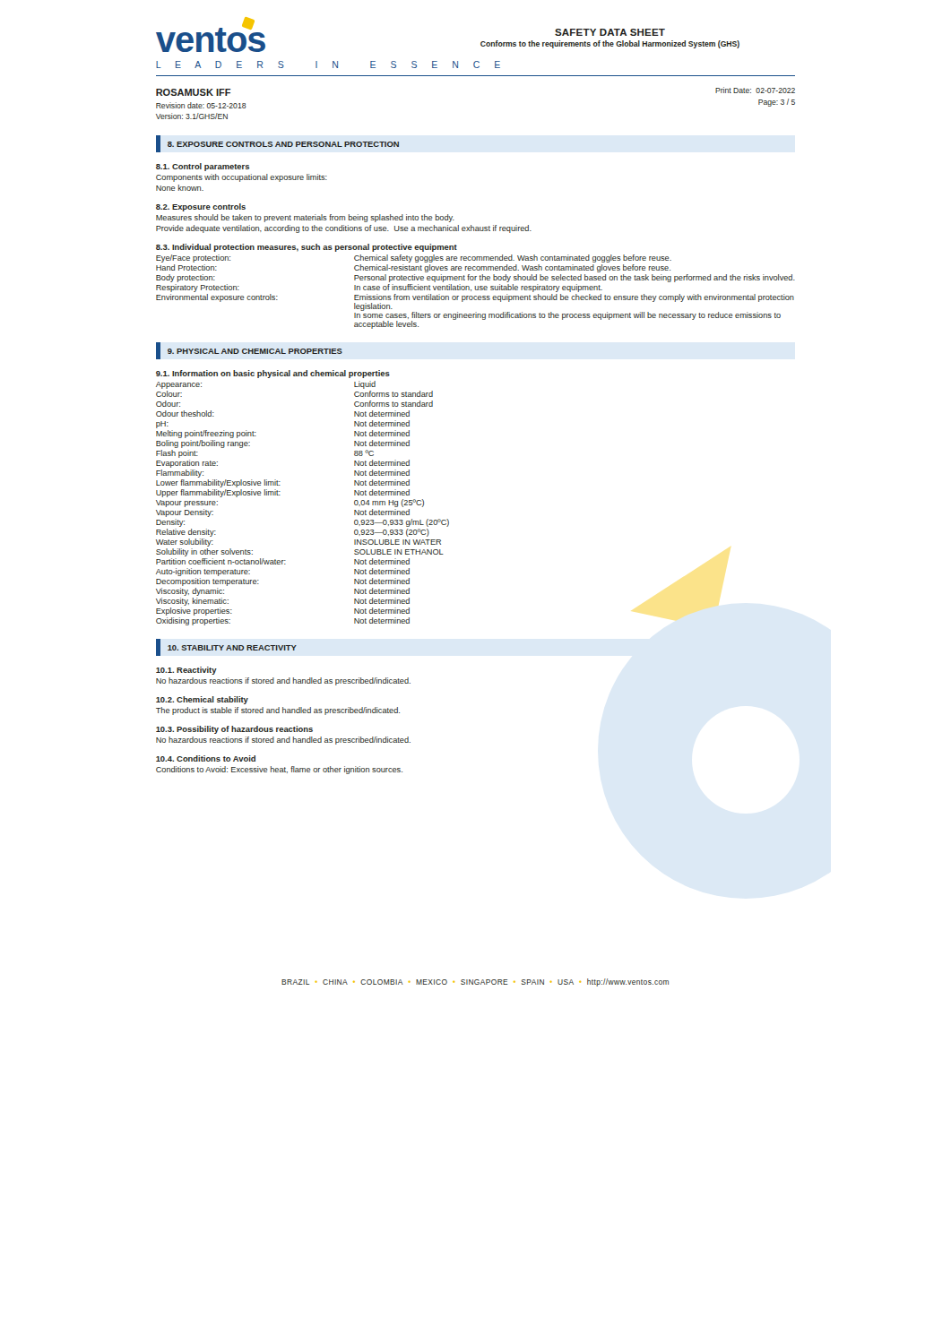ventos
L E A D E R S I N E S S E N C E
SAFETY DATA SHEET
Conforms to the requirements of the Global Harmonized System (GHS)
ROSAMUSK IFF
Revision date: 05-12-2018
Version: 3.1/GHS/EN
Print Date: 02-07-2022
Page: 3 / 5
8. EXPOSURE CONTROLS AND PERSONAL PROTECTION
8.1. Control parameters
Components with occupational exposure limits:
None known.
8.2. Exposure controls
Measures should be taken to prevent materials from being splashed into the body.
Provide adequate ventilation, according to the conditions of use. Use a mechanical exhaust if required.
8.3. Individual protection measures, such as personal protective equipment
| Eye/Face protection: | Chemical safety goggles are recommended. Wash contaminated goggles before reuse. |
| Hand Protection: | Chemical-resistant gloves are recommended. Wash contaminated gloves before reuse. |
| Body protection: | Personal protective equipment for the body should be selected based on the task being performed and the risks involved. |
| Respiratory Protection: | In case of insufficient ventilation, use suitable respiratory equipment. |
| Environmental exposure controls: | Emissions from ventilation or process equipment should be checked to ensure they comply with environmental protection legislation. In some cases, filters or engineering modifications to the process equipment will be necessary to reduce emissions to acceptable levels. |
9. PHYSICAL AND CHEMICAL PROPERTIES
9.1. Information on basic physical and chemical properties
| Appearance: | Liquid |
| Colour: | Conforms to standard |
| Odour: | Conforms to standard |
| Odour theshold: | Not determined |
| pH: | Not determined |
| Melting point/freezing point: | Not determined |
| Boling point/boiling range: | Not determined |
| Flash point: | 88 ºC |
| Evaporation rate: | Not determined |
| Flammability: | Not determined |
| Lower flammability/Explosive limit: | Not determined |
| Upper flammability/Explosive limit: | Not determined |
| Vapour pressure: | 0,04 mm Hg (25ºC) |
| Vapour Density: | Not determined |
| Density: | 0,923—0,933 g/mL (20ºC) |
| Relative density: | 0,923—0,933 (20ºC) |
| Water solubility: | INSOLUBLE IN WATER |
| Solubility in other solvents: | SOLUBLE IN ETHANOL |
| Partition coefficient n-octanol/water: | Not determined |
| Auto-ignition temperature: | Not determined |
| Decomposition temperature: | Not determined |
| Viscosity, dynamic: | Not determined |
| Viscosity, kinematic: | Not determined |
| Explosive properties: | Not determined |
| Oxidising properties: | Not determined |
10. STABILITY AND REACTIVITY
10.1. Reactivity
No hazardous reactions if stored and handled as prescribed/indicated.
10.2. Chemical stability
The product is stable if stored and handled as prescribed/indicated.
10.3. Possibility of hazardous reactions
No hazardous reactions if stored and handled as prescribed/indicated.
10.4. Conditions to Avoid
Conditions to Avoid: Excessive heat, flame or other ignition sources.
BRAZIL • CHINA • COLOMBIA • MEXICO • SINGAPORE • SPAIN • USA • http://www.ventos.com